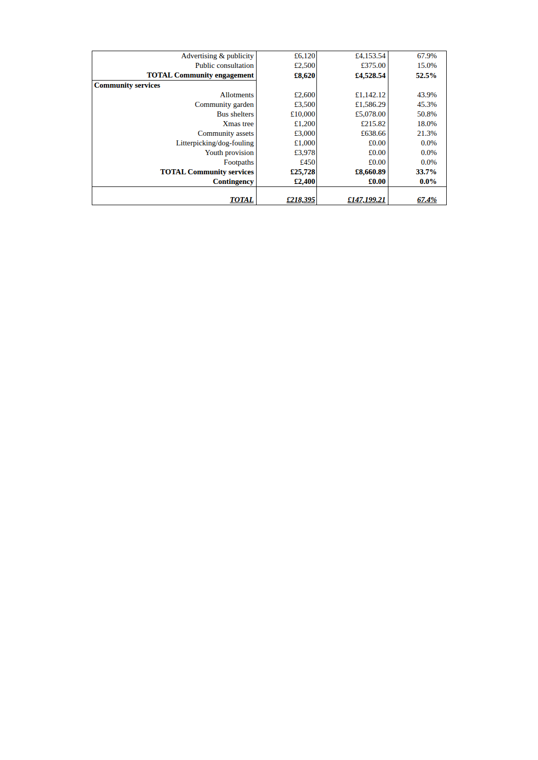| Advertising & publicity | £6,120 | £4,153.54 | 67.9% |
| Public consultation | £2,500 | £375.00 | 15.0% |
| TOTAL Community engagement | £8,620 | £4,528.54 | 52.5% |
| Community services | | | |
| Allotments | £2,600 | £1,142.12 | 43.9% |
| Community garden | £3,500 | £1,586.29 | 45.3% |
| Bus shelters | £10,000 | £5,078.00 | 50.8% |
| Xmas tree | £1,200 | £215.82 | 18.0% |
| Community assets | £3,000 | £638.66 | 21.3% |
| Litterpicking/dog-fouling | £1,000 | £0.00 | 0.0% |
| Youth provision | £3,978 | £0.00 | 0.0% |
| Footpaths | £450 | £0.00 | 0.0% |
| TOTAL Community services | £25,728 | £8,660.89 | 33.7% |
| Contingency | £2,400 | £0.00 | 0.0% |
| TOTAL | £218,395 | £147,199.21 | 67.4% |